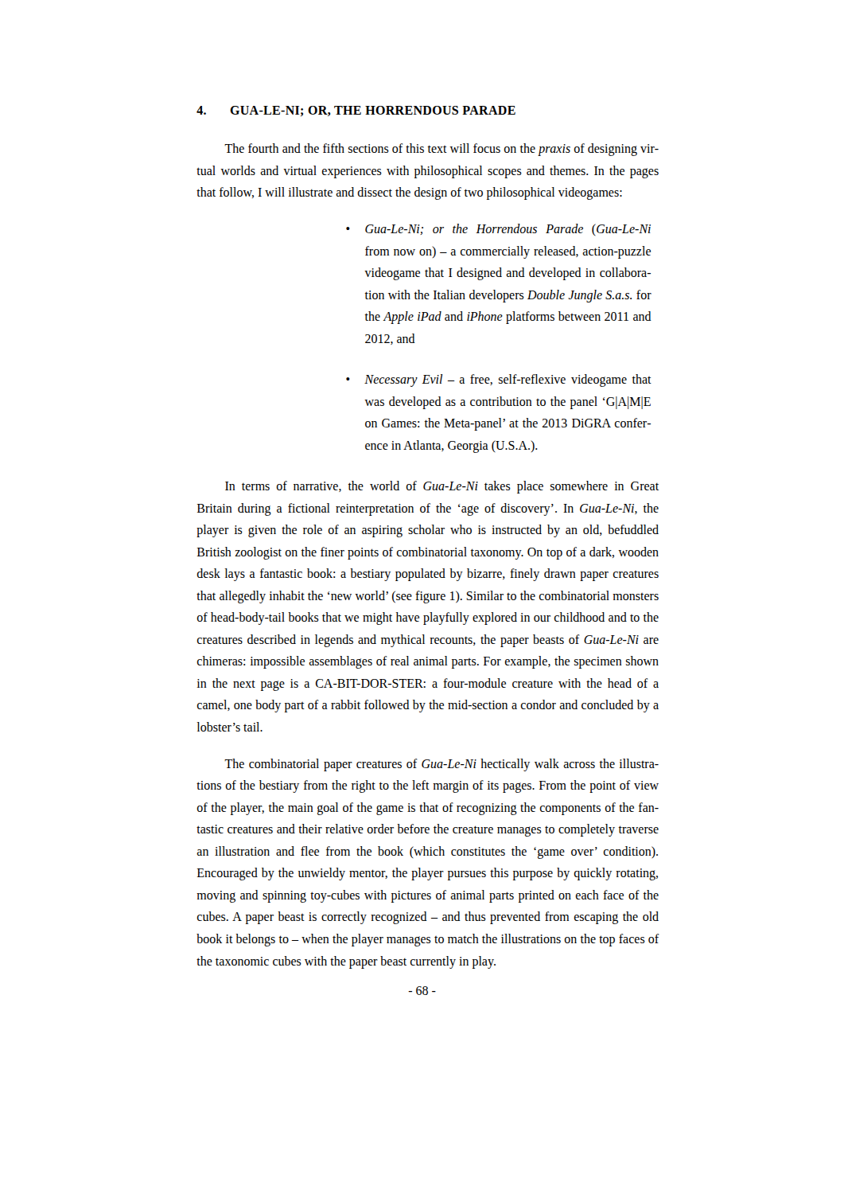4. GUA-LE-NI; OR, THE HORRENDOUS PARADE
The fourth and the fifth sections of this text will focus on the praxis of designing virtual worlds and virtual experiences with philosophical scopes and themes. In the pages that follow, I will illustrate and dissect the design of two philosophical videogames:
Gua-Le-Ni; or the Horrendous Parade (Gua-Le-Ni from now on) – a commercially released, action-puzzle videogame that I designed and developed in collaboration with the Italian developers Double Jungle S.a.s. for the Apple iPad and iPhone platforms between 2011 and 2012, and
Necessary Evil – a free, self-reflexive videogame that was developed as a contribution to the panel ‘G|A|M|E on Games: the Meta-panel’ at the 2013 DiGRA conference in Atlanta, Georgia (U.S.A.).
In terms of narrative, the world of Gua-Le-Ni takes place somewhere in Great Britain during a fictional reinterpretation of the ‘age of discovery’. In Gua-Le-Ni, the player is given the role of an aspiring scholar who is instructed by an old, befuddled British zoologist on the finer points of combinatorial taxonomy. On top of a dark, wooden desk lays a fantastic book: a bestiary populated by bizarre, finely drawn paper creatures that allegedly inhabit the ‘new world’ (see figure 1). Similar to the combinatorial monsters of head-body-tail books that we might have playfully explored in our childhood and to the creatures described in legends and mythical recounts, the paper beasts of Gua-Le-Ni are chimeras: impossible assemblages of real animal parts. For example, the specimen shown in the next page is a CA-BIT-DOR-STER: a four-module creature with the head of a camel, one body part of a rabbit followed by the mid-section a condor and concluded by a lobster’s tail.
The combinatorial paper creatures of Gua-Le-Ni hectically walk across the illustrations of the bestiary from the right to the left margin of its pages. From the point of view of the player, the main goal of the game is that of recognizing the components of the fantastic creatures and their relative order before the creature manages to completely traverse an illustration and flee from the book (which constitutes the ‘game over’ condition). Encouraged by the unwieldy mentor, the player pursues this purpose by quickly rotating, moving and spinning toy-cubes with pictures of animal parts printed on each face of the cubes. A paper beast is correctly recognized – and thus prevented from escaping the old book it belongs to – when the player manages to match the illustrations on the top faces of the taxonomic cubes with the paper beast currently in play.
- 68 -